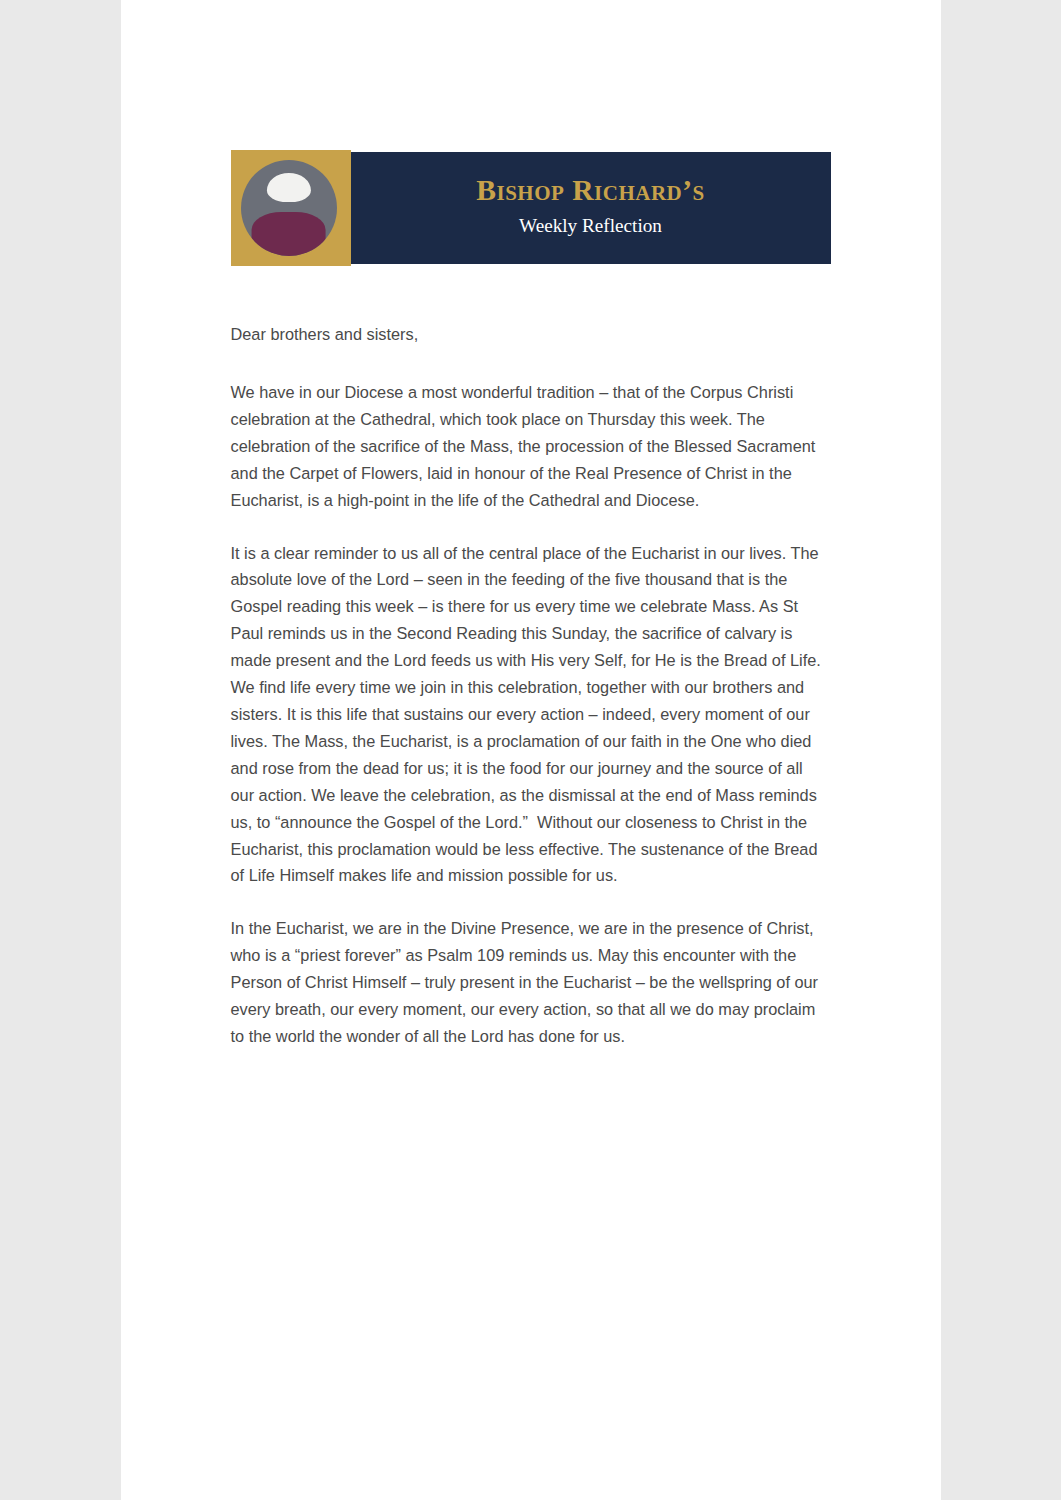Bishop Richard’s
Weekly Reflection
Dear brothers and sisters,
We have in our Diocese a most wonderful tradition – that of the Corpus Christi celebration at the Cathedral, which took place on Thursday this week. The celebration of the sacrifice of the Mass, the procession of the Blessed Sacrament and the Carpet of Flowers, laid in honour of the Real Presence of Christ in the Eucharist, is a high-point in the life of the Cathedral and Diocese.
It is a clear reminder to us all of the central place of the Eucharist in our lives. The absolute love of the Lord – seen in the feeding of the five thousand that is the Gospel reading this week – is there for us every time we celebrate Mass. As St Paul reminds us in the Second Reading this Sunday, the sacrifice of calvary is made present and the Lord feeds us with His very Self, for He is the Bread of Life. We find life every time we join in this celebration, together with our brothers and sisters. It is this life that sustains our every action – indeed, every moment of our lives. The Mass, the Eucharist, is a proclamation of our faith in the One who died and rose from the dead for us; it is the food for our journey and the source of all our action. We leave the celebration, as the dismissal at the end of Mass reminds us, to “announce the Gospel of the Lord.” Without our closeness to Christ in the Eucharist, this proclamation would be less effective. The sustenance of the Bread of Life Himself makes life and mission possible for us.
In the Eucharist, we are in the Divine Presence, we are in the presence of Christ, who is a “priest forever” as Psalm 109 reminds us. May this encounter with the Person of Christ Himself – truly present in the Eucharist – be the wellspring of our every breath, our every moment, our every action, so that all we do may proclaim to the world the wonder of all the Lord has done for us.